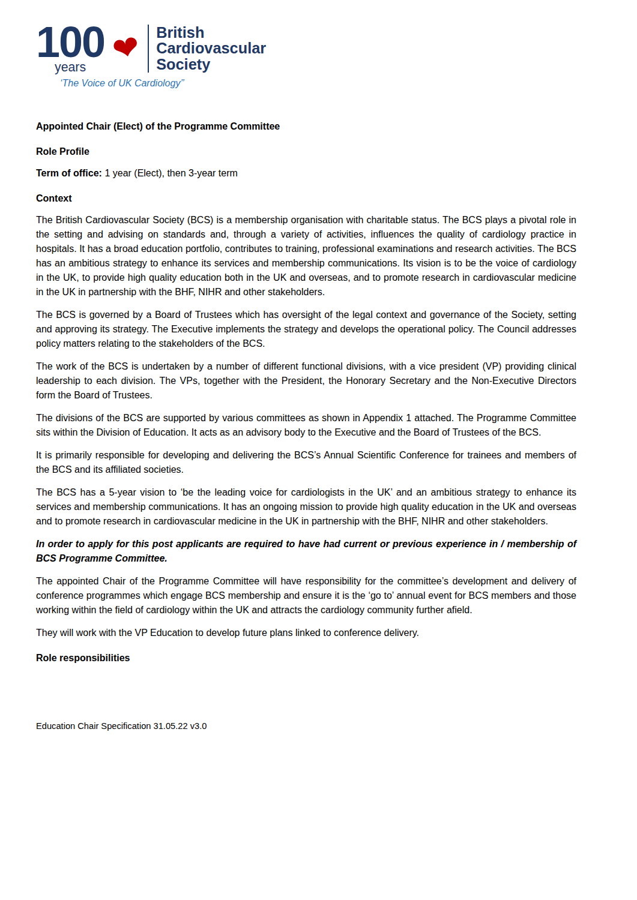100 years
❤
British
Cardiovascular
Society
‘The Voice of UK Cardiology’’
Appointed Chair (Elect) of the Programme Committee
Role Profile
Term of office: 1 year (Elect), then 3-year term
Context
The British Cardiovascular Society (BCS) is a membership organisation with charitable status. The BCS plays a pivotal role in the setting and advising on standards and, through a variety of activities, influences the quality of cardiology practice in hospitals. It has a broad education portfolio, contributes to training, professional examinations and research activities. The BCS has an ambitious strategy to enhance its services and membership communications. Its vision is to be the voice of cardiology in the UK, to provide high quality education both in the UK and overseas, and to promote research in cardiovascular medicine in the UK in partnership with the BHF, NIHR and other stakeholders.
The BCS is governed by a Board of Trustees which has oversight of the legal context and governance of the Society, setting and approving its strategy. The Executive implements the strategy and develops the operational policy. The Council addresses policy matters relating to the stakeholders of the BCS.
The work of the BCS is undertaken by a number of different functional divisions, with a vice president (VP) providing clinical leadership to each division. The VPs, together with the President, the Honorary Secretary and the Non-Executive Directors form the Board of Trustees.
The divisions of the BCS are supported by various committees as shown in Appendix 1 attached. The Programme Committee sits within the Division of Education. It acts as an advisory body to the Executive and the Board of Trustees of the BCS.
It is primarily responsible for developing and delivering the BCS’s Annual Scientific Conference for trainees and members of the BCS and its affiliated societies.
The BCS has a 5-year vision to ‘be the leading voice for cardiologists in the UK’ and an ambitious strategy to enhance its services and membership communications. It has an ongoing mission to provide high quality education in the UK and overseas and to promote research in cardiovascular medicine in the UK in partnership with the BHF, NIHR and other stakeholders.
In order to apply for this post applicants are required to have had current or previous experience in / membership of BCS Programme Committee.
The appointed Chair of the Programme Committee will have responsibility for the committee’s development and delivery of conference programmes which engage BCS membership and ensure it is the ‘go to’ annual event for BCS members and those working within the field of cardiology within the UK and attracts the cardiology community further afield.
They will work with the VP Education to develop future plans linked to conference delivery.
Role responsibilities
Education Chair Specification 31.05.22 v3.0